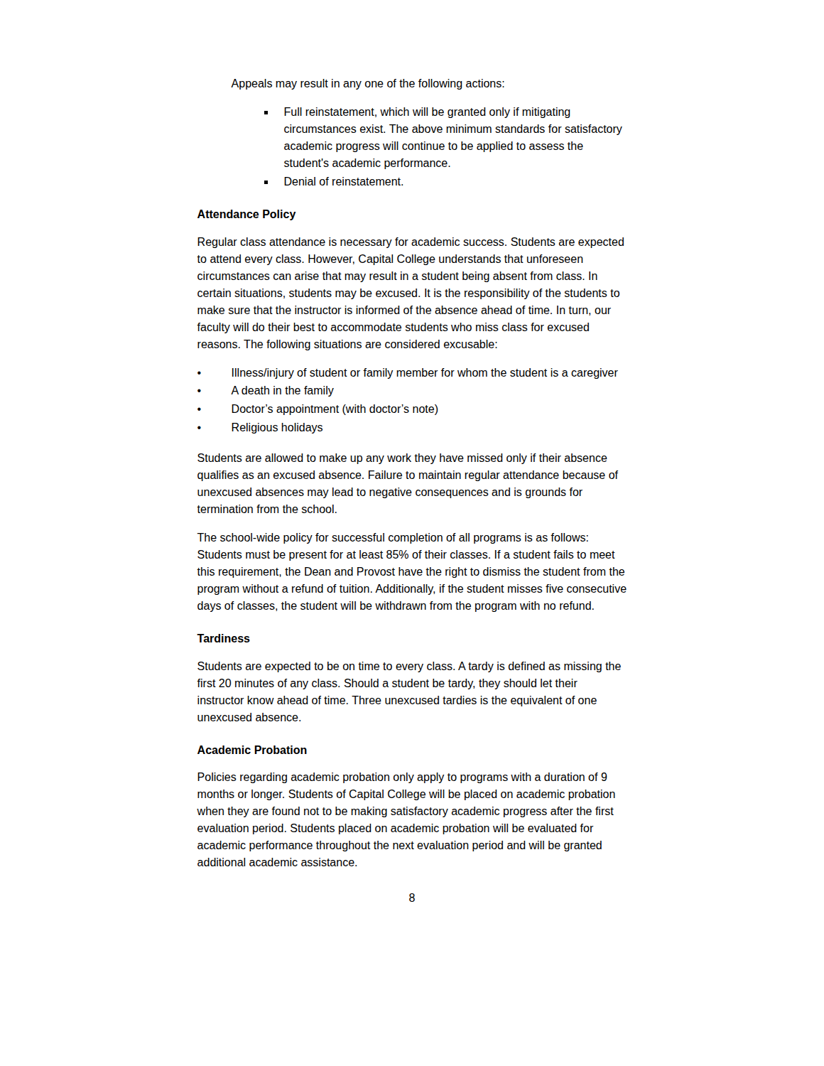Appeals may result in any one of the following actions:
Full reinstatement, which will be granted only if mitigating circumstances exist. The above minimum standards for satisfactory academic progress will continue to be applied to assess the student's academic performance.
Denial of reinstatement.
Attendance Policy
Regular class attendance is necessary for academic success. Students are expected to attend every class. However, Capital College understands that unforeseen circumstances can arise that may result in a student being absent from class. In certain situations, students may be excused. It is the responsibility of the students to make sure that the instructor is informed of the absence ahead of time. In turn, our faculty will do their best to accommodate students who miss class for excused reasons. The following situations are considered excusable:
• Illness/injury of student or family member for whom the student is a caregiver
• A death in the family
• Doctor’s appointment (with doctor’s note)
• Religious holidays
Students are allowed to make up any work they have missed only if their absence qualifies as an excused absence. Failure to maintain regular attendance because of unexcused absences may lead to negative consequences and is grounds for termination from the school.
The school-wide policy for successful completion of all programs is as follows: Students must be present for at least 85% of their classes. If a student fails to meet this requirement, the Dean and Provost have the right to dismiss the student from the program without a refund of tuition. Additionally, if the student misses five consecutive days of classes, the student will be withdrawn from the program with no refund.
Tardiness
Students are expected to be on time to every class. A tardy is defined as missing the first 20 minutes of any class. Should a student be tardy, they should let their instructor know ahead of time. Three unexcused tardies is the equivalent of one unexcused absence.
Academic Probation
Policies regarding academic probation only apply to programs with a duration of 9 months or longer. Students of Capital College will be placed on academic probation when they are found not to be making satisfactory academic progress after the first evaluation period. Students placed on academic probation will be evaluated for academic performance throughout the next evaluation period and will be granted additional academic assistance.
8